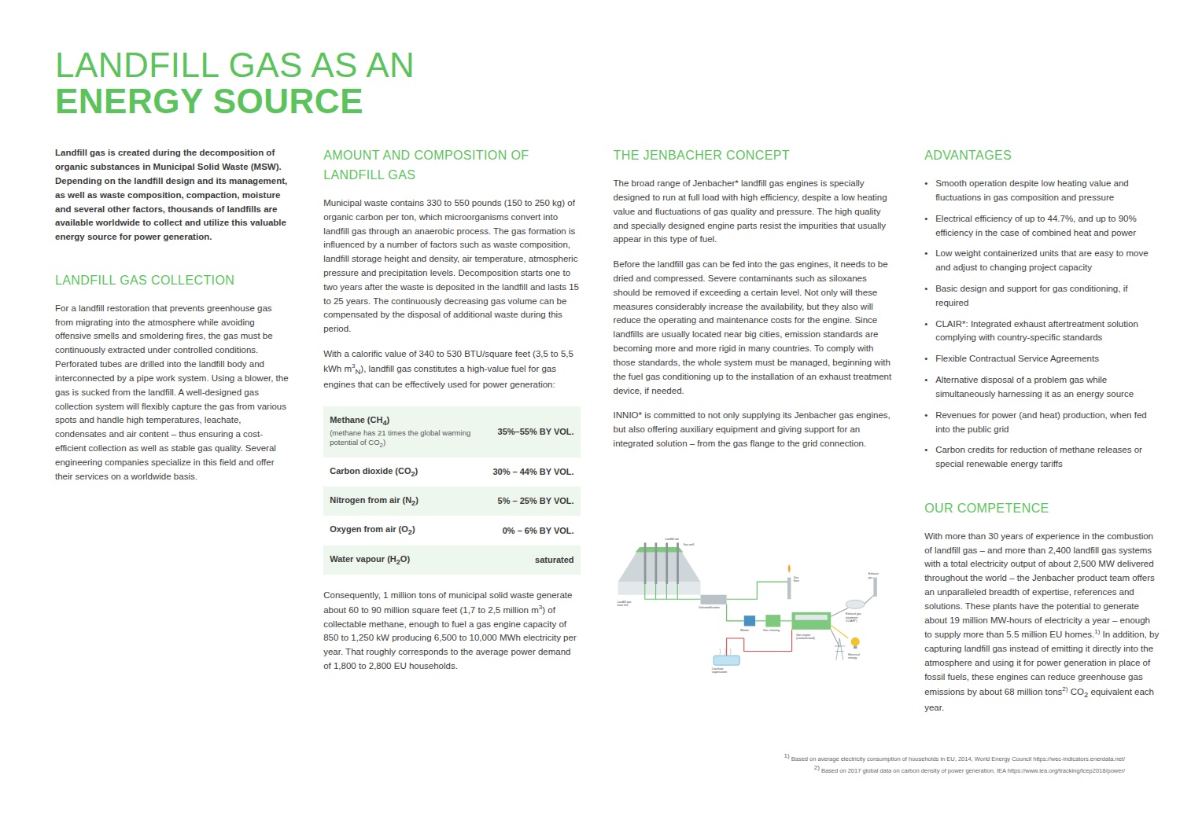LANDFILL GAS AS ANENERGY SOURCE
Landfill gas is created during the decomposition of organic substances in Municipal Solid Waste (MSW). Depending on the landfill design and its management, as well as waste composition, compaction, moisture and several other factors, thousands of landfills are available worldwide to collect and utilize this valuable energy source for power generation.
Landfill gas collection
For a landfill restoration that prevents greenhouse gas from migrating into the atmosphere while avoiding offensive smells and smoldering fires, the gas must be continuously extracted under controlled conditions. Perforated tubes are drilled into the landfill body and interconnected by a pipe work system. Using a blower, the gas is sucked from the landfill. A well-designed gas collection system will flexibly capture the gas from various spots and handle high temperatures, leachate, condensates and air content – thus ensuring a cost-efficient collection as well as stable gas quality. Several engineering companies specialize in this field and offer their services on a worldwide basis.
Amount and composition of landfill gas
Municipal waste contains 330 to 550 pounds (150 to 250 kg) of organic carbon per ton, which microorganisms convert into landfill gas through an anaerobic process. The gas formation is influenced by a number of factors such as waste composition, landfill storage height and density, air temperature, atmospheric pressure and precipitation levels. Decomposition starts one to two years after the waste is deposited in the landfill and lasts 15 to 25 years. The continuously decreasing gas volume can be compensated by the disposal of additional waste during this period.
With a calorific value of 340 to 530 BTU/square feet (3,5 to 5,5 kWh m3N), landfill gas constitutes a high-value fuel for gas engines that can be effectively used for power generation:
| Methane (CH 4 ) (methane has 21 times the global warming potential of CO 2 ) | 35%–55% BY VOL. |
| Carbon dioxide (CO 2 ) | 30% – 44% BY VOL. |
| Nitrogen from air (N 2 ) | 5% – 25% BY VOL. |
| Oxygen from air (O 2 ) | 0% – 6% BY VOL. |
| Water vapour (H 2 O) | saturated |
Consequently, 1 million tons of municipal solid waste generate about 60 to 90 million square feet (1,7 to 2,5 million m3) of collectable methane, enough to fuel a gas engine capacity of 850 to 1,250 kW producing 6,500 to 10,000 MWh electricity per year. That roughly corresponds to the average power demand of 1,800 to 2,800 EU households.
The Jenbacher concept
The broad range of Jenbacher* landfill gas engines is specially designed to run at full load with high efficiency, despite a low heating value and fluctuations of gas quality and pressure. The high quality and specially designed engine parts resist the impurities that usually appear in this type of fuel.
Before the landfill gas can be fed into the gas engines, it needs to be dried and compressed. Severe contaminants such as siloxanes should be removed if exceeding a certain level. Not only will these measures considerably increase the availability, but they also will reduce the operating and maintenance costs for the engine. Since landfills are usually located near big cities, emission standards are becoming more and more rigid in many countries. To comply with those standards, the whole system must be managed, beginning with the fuel gas conditioning up to the installation of an exhaust treatment device, if needed.
INNIO* is committed to not only supplying its Jenbacher gas engines, but also offering auxiliary equipment and giving support for an integrated solution – from the gas flange to the grid connection.
Landfill site Gas well Landfill gas main line Dehumidification Gas flare Blower Gas cleaning Gas engine (containerized) Exhaust gas treatment (CLAIR*) Exhaust gas Electrical energy Leachate vaporisation
Advantages
Smooth operation despite low heating value and fluctuations in gas composition and pressure
Electrical efficiency of up to 44.7%, and up to 90% efficiency in the case of combined heat and power
Low weight containerized units that are easy to move and adjust to changing project capacity
Basic design and support for gas conditioning, if required
CLAIR*: Integrated exhaust aftertreatment solution complying with country-specific standards
Flexible Contractual Service Agreements
Alternative disposal of a problem gas while simultaneously harnessing it as an energy source
Revenues for power (and heat) production, when fed into the public grid
Carbon credits for reduction of methane releases or special renewable energy tariffs
Our competence
With more than 30 years of experience in the combustion of landfill gas – and more than 2,400 landfill gas systems with a total electricity output of about 2,500 MW delivered throughout the world – the Jenbacher product team offers an unparalleled breadth of expertise, references and solutions. These plants have the potential to generate about 19 million MW-hours of electricity a year – enough to supply more than 5.5 million EU homes.1) In addition, by capturing landfill gas instead of emitting it directly into the atmosphere and using it for power generation in place of fossil fuels, these engines can reduce greenhouse gas emissions by about 68 million tons2) CO2 equivalent each year.
1) Based on average electricity consumption of households in EU, 2014, World Energy Council https://wec-indicators.enerdata.net/
2) Based on 2017 global data on carbon density of power generation, IEA https://www.iea.org/tracking/tcep2018/power/